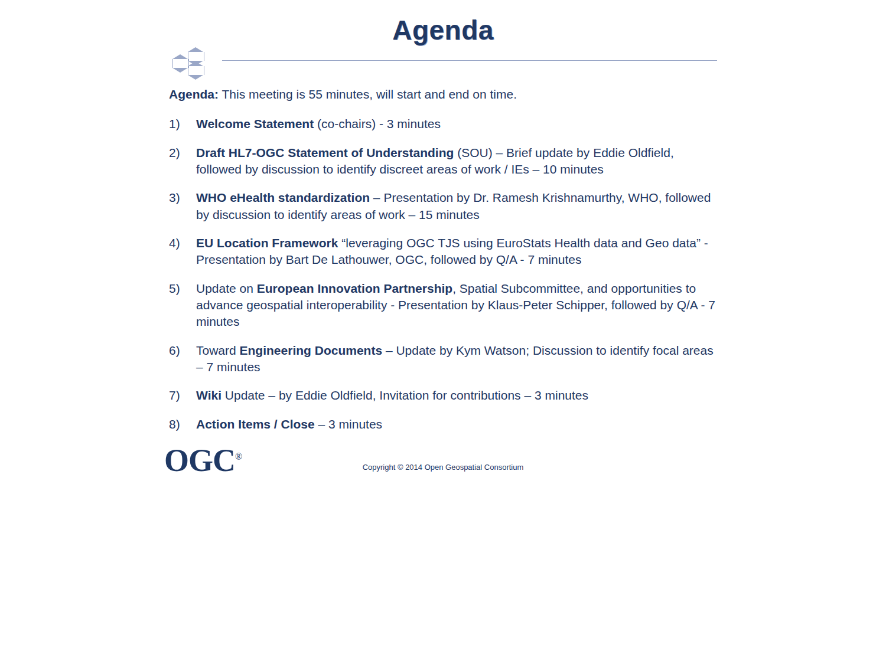Agenda
Agenda: This meeting is 55 minutes, will start and end on time.
Welcome Statement (co-chairs) - 3 minutes
Draft HL7-OGC Statement of Understanding (SOU) – Brief update by Eddie Oldfield, followed by discussion to identify discreet areas of work / IEs – 10 minutes
WHO eHealth standardization – Presentation by Dr. Ramesh Krishnamurthy, WHO, followed by discussion to identify areas of work – 15 minutes
EU Location Framework “leveraging OGC TJS using EuroStats Health data and Geo data” - Presentation by Bart De Lathouwer, OGC, followed by Q/A - 7 minutes
Update on European Innovation Partnership, Spatial Subcommittee, and opportunities to advance geospatial interoperability - Presentation by Klaus-Peter Schipper, followed by Q/A - 7 minutes
Toward Engineering Documents – Update by Kym Watson; Discussion to identify focal areas – 7 minutes
Wiki Update – by Eddie Oldfield, Invitation for contributions – 3 minutes
Action Items / Close – 3 minutes
OGC®
Copyright © 2014 Open Geospatial Consortium